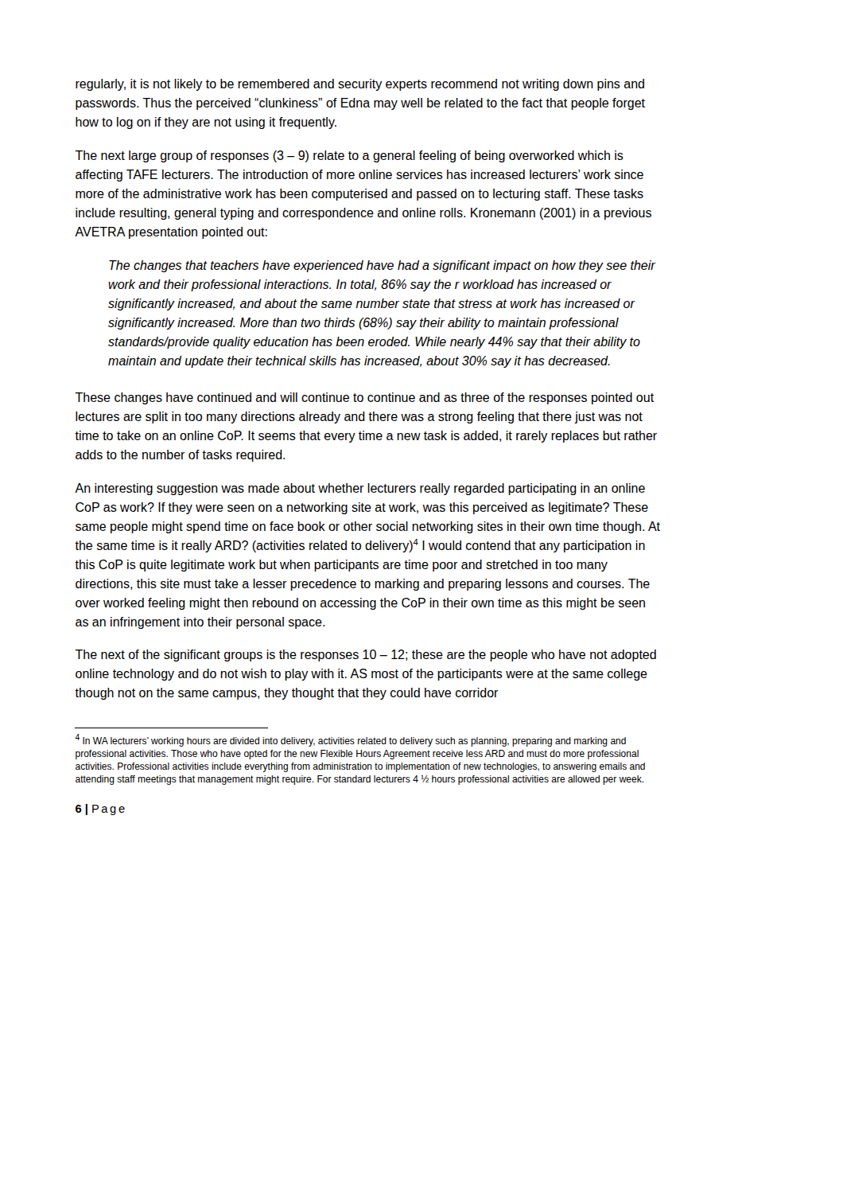regularly, it is not likely to be remembered and security experts recommend not writing down pins and passwords. Thus the perceived “clunkiness” of Edna may well be related to the fact that people forget how to log on if they are not using it frequently.
The next large group of responses (3 – 9) relate to a general feeling of being overworked which is affecting TAFE lecturers. The introduction of more online services has increased lecturers’ work since more of the administrative work has been computerised and passed on to lecturing staff. These tasks include resulting, general typing and correspondence and online rolls. Kronemann (2001) in a previous AVETRA presentation pointed out:
The changes that teachers have experienced have had a significant impact on how they see their work and their professional interactions. In total, 86% say the r workload has increased or significantly increased, and about the same number state that stress at work has increased or significantly increased. More than two thirds (68%) say their ability to maintain professional standards/provide quality education has been eroded. While nearly 44% say that their ability to maintain and update their technical skills has increased, about 30% say it has decreased.
These changes have continued and will continue to continue and as three of the responses pointed out lectures are split in too many directions already and there was a strong feeling that there just was not time to take on an online CoP. It seems that every time a new task is added, it rarely replaces but rather adds to the number of tasks required.
An interesting suggestion was made about whether lecturers really regarded participating in an online CoP as work? If they were seen on a networking site at work, was this perceived as legitimate? These same people might spend time on face book or other social networking sites in their own time though. At the same time is it really ARD? (activities related to delivery)4 I would contend that any participation in this CoP is quite legitimate work but when participants are time poor and stretched in too many directions, this site must take a lesser precedence to marking and preparing lessons and courses. The over worked feeling might then rebound on accessing the CoP in their own time as this might be seen as an infringement into their personal space.
The next of the significant groups is the responses 10 – 12; these are the people who have not adopted online technology and do not wish to play with it. AS most of the participants were at the same college though not on the same campus, they thought that they could have corridor
4 In WA lecturers’ working hours are divided into delivery, activities related to delivery such as planning, preparing and marking and professional activities. Those who have opted for the new Flexible Hours Agreement receive less ARD and must do more professional activities. Professional activities include everything from administration to implementation of new technologies, to answering emails and attending staff meetings that management might require. For standard lecturers 4 ½ hours professional activities are allowed per week.
6 | Page